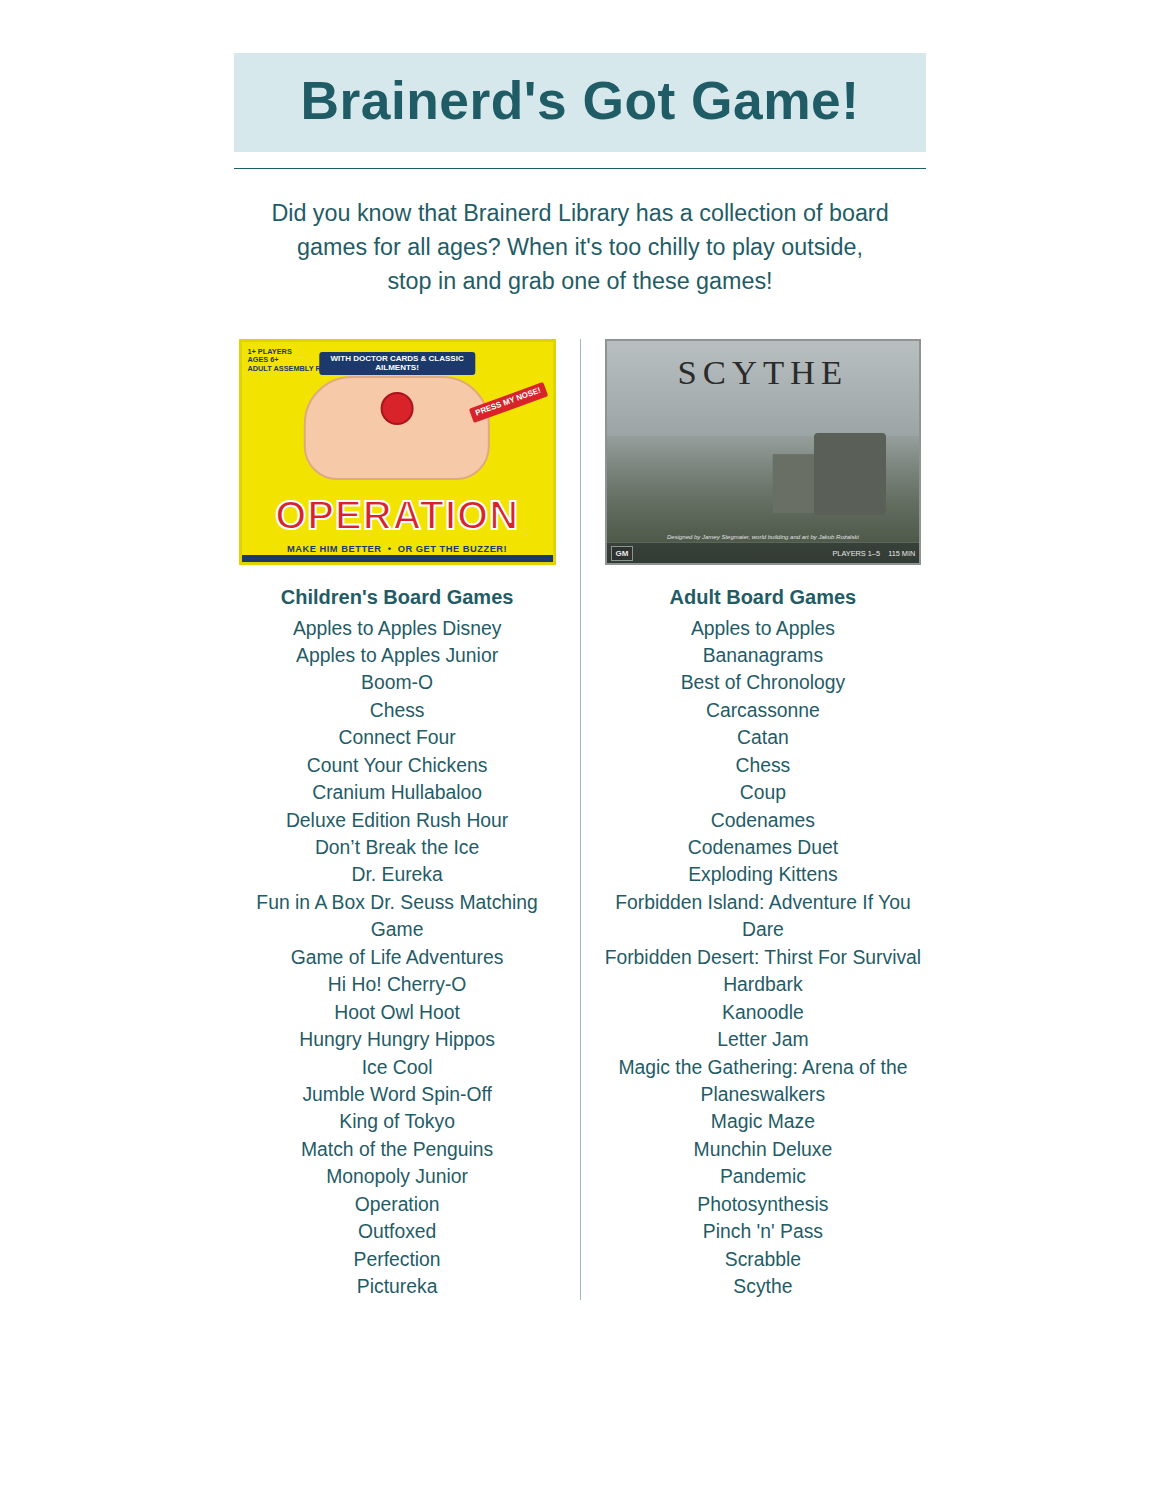Brainerd's Got Game!
Did you know that Brainerd Library has a collection of board games for all ages? When it's too chilly to play outside,
stop in and grab one of these games!
1+ PLAYERS
AGES 6+
ADULT ASSEMBLY REQUIRED
WITH DOCTOR CARDS & CLASSIC AILMENTS!
PRESS MY NOSE!
OPERATION
MAKE HIM BETTER • OR GET THE BUZZER!
Children's Board Games
Apples to Apples Disney
Apples to Apples Junior
Boom-O
Chess
Connect Four
Count Your Chickens
Cranium Hullabaloo
Deluxe Edition Rush Hour
Don’t Break the Ice
Dr. Eureka
Fun in A Box Dr. Seuss Matching Game
Game of Life Adventures
Hi Ho! Cherry-O
Hoot Owl Hoot
Hungry Hungry Hippos
Ice Cool
Jumble Word Spin-Off
King of Tokyo
Match of the Penguins
Monopoly Junior
Operation
Outfoxed
Perfection
Pictureka
SCYTHE
Designed by Jamey Stegmaier, world building and art by Jakub Roźalski
GM PLAYERS 1–5 115 MIN
Adult Board Games
Apples to Apples
Bananagrams
Best of Chronology
Carcassonne
Catan
Chess
Coup
Codenames
Codenames Duet
Exploding Kittens
Forbidden Island: Adventure If You Dare
Forbidden Desert: Thirst For Survival
Hardbark
Kanoodle
Letter Jam
Magic the Gathering: Arena of the Planeswalkers
Magic Maze
Munchin Deluxe
Pandemic
Photosynthesis
Pinch 'n' Pass
Scrabble
Scythe